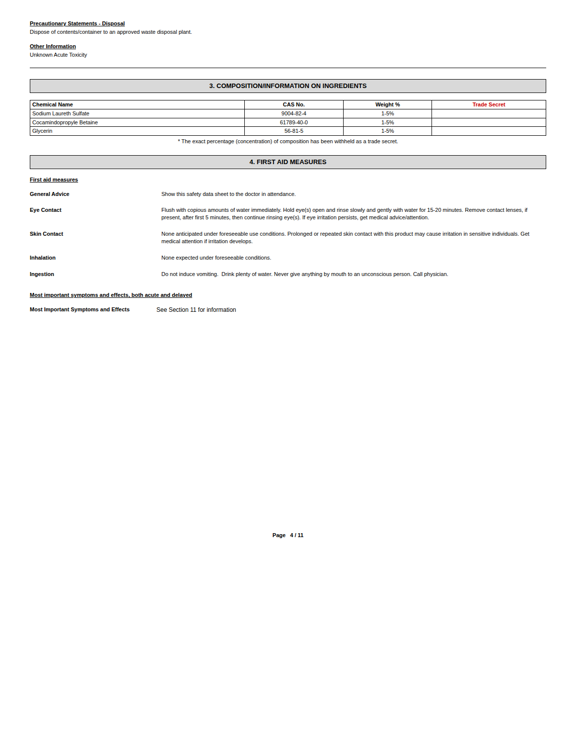Precautionary Statements - Disposal
Dispose of contents/container to an approved waste disposal plant.
Other Information
Unknown Acute Toxicity
3. COMPOSITION/INFORMATION ON INGREDIENTS
| Chemical Name | CAS No. | Weight % | Trade Secret |
| --- | --- | --- | --- |
| Sodium Laureth Sulfate | 9004-82-4 | 1-5% | |
| Cocamindopropyle Betaine | 61789-40-0 | 1-5% | |
| Glycerin | 56-81-5 | 1-5% | |
* The exact percentage (concentration) of composition has been withheld as a trade secret.
4. FIRST AID MEASURES
First aid measures
| General Advice | Show this safety data sheet to the doctor in attendance. |
| Eye Contact | Flush with copious amounts of water immediately. Hold eye(s) open and rinse slowly and gently with water for 15-20 minutes. Remove contact lenses, if present, after first 5 minutes, then continue rinsing eye(s). If eye irritation persists, get medical advice/attention. |
| Skin Contact | None anticipated under foreseeable use conditions. Prolonged or repeated skin contact with this product may cause irritation in sensitive individuals. Get medical attention if irritation develops. |
| Inhalation | None expected under foreseeable conditions. |
| Ingestion | Do not induce vomiting. Drink plenty of water. Never give anything by mouth to an unconscious person. Call physician. |
Most important symptoms and effects, both acute and delayed
| Most Important Symptoms and Effects | See Section 11 for information |
Page 4 / 11